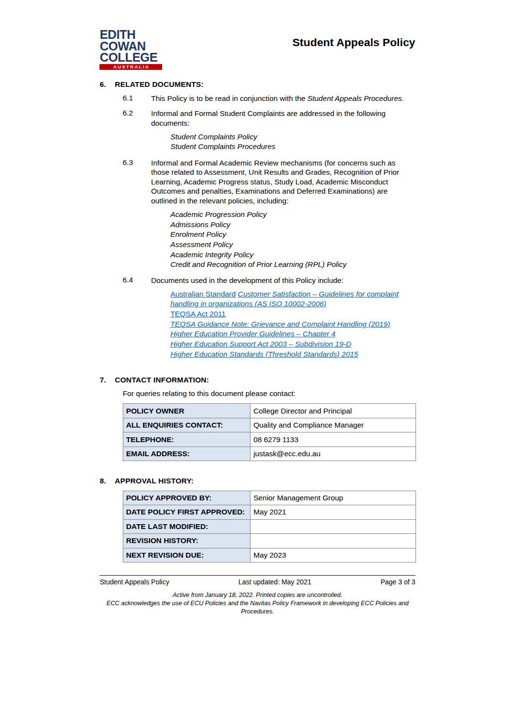Edith
Cowan
College
AUSTRALIA
Student Appeals Policy
6. Related Documents:
6.1
This Policy is to be read in conjunction with the Student Appeals Procedures.
6.2
Informal and Formal Student Complaints are addressed in the following documents:
Student Complaints Policy
Student Complaints Procedures
6.3
Informal and Formal Academic Review mechanisms (for concerns such as those related to Assessment, Unit Results and Grades, Recognition of Prior Learning, Academic Progress status, Study Load, Academic Misconduct Outcomes and penalties, Examinations and Deferred Examinations) are outlined in the relevant policies, including:
Academic Progression Policy
Admissions Policy
Enrolment Policy
Assessment Policy
Academic Integrity Policy
Credit and Recognition of Prior Learning (RPL) Policy
6.4
Documents used in the development of this Policy include:
Australian Standard Customer Satisfaction – Guidelines for complaint handling in organizations (AS ISO 10002-2006)
TEQSA Act 2011
TEQSA Guidance Note: Grievance and Complaint Handling (2019)
Higher Education Provider Guidelines – Chapter 4
Higher Education Support Act 2003 – Subdivision 19-D
Higher Education Standards (Threshold Standards) 2015
7. Contact Information:
For queries relating to this document please contact:
| POLICY OWNER | College Director and Principal |
| ALL ENQUIRIES CONTACT: | Quality and Compliance Manager |
| TELEPHONE: | 08 6279 1133 |
| EMAIL ADDRESS: | justask@ecc.edu.au |
8. Approval History:
| POLICY APPROVED BY: | Senior Management Group |
| DATE POLICY FIRST APPROVED: | May 2021 |
| DATE LAST MODIFIED: | |
| REVISION HISTORY: | |
| NEXT REVISION DUE: | May 2023 |
Student Appeals Policy
Last updated: May 2021
Page 3 of 3
Active from January 18, 2022. Printed copies are uncontrolled.
ECC acknowledges the use of ECU Policies and the Navitas Policy Framework in developing ECC Policies and Procedures.